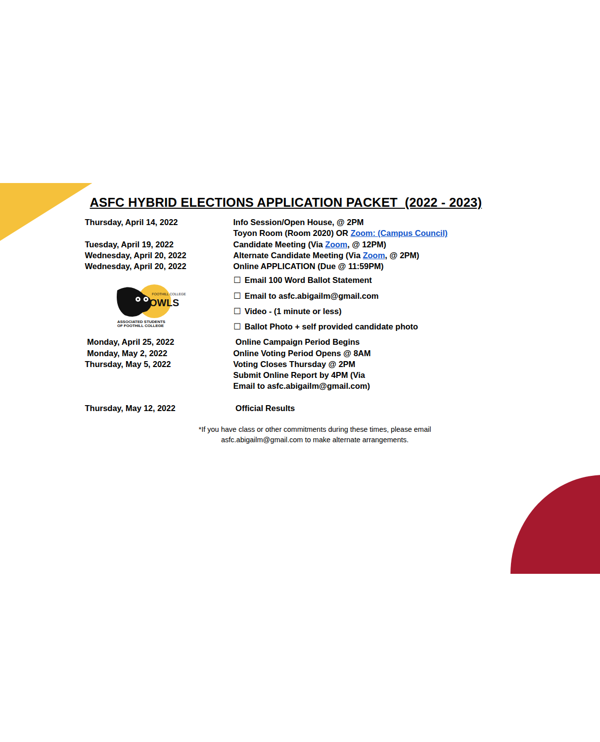ASFC HYBRID ELECTIONS APPLICATION PACKET (2022 - 2023)
| Thursday, April 14, 2022 | Info Session/Open House, @ 2PM Toyon Room (Room 2020) OR Zoom: (Campus Council) |
| Tuesday, April 19, 2022 | Candidate Meeting (Via Zoom , @ 12PM) |
| Wednesday, April 20, 2022 | Alternate Candidate Meeting (Via Zoom , @ 2PM) |
| Wednesday, April 20, 2022 | Online APPLICATION (Due @ 11:59PM) |
| | Email 100 Word Ballot Statement Email to asfc.abigailm@gmail.com Video - (1 minute or less) Ballot Photo + self provided candidate photo |
| Monday, April 25, 2022 | Online Campaign Period Begins |
| Monday, May 2, 2022 | Online Voting Period Opens @ 8AM |
| Thursday, May 5, 2022 | Voting Closes Thursday @ 2PM Submit Online Report by 4PM (Via Email to asfc.abigailm@gmail.com) |
| Thursday, May 12, 2022 | Official Results |
*If you have class or other commitments during these times, please email
asfc.abigailm@gmail.com to make alternate arrangements.